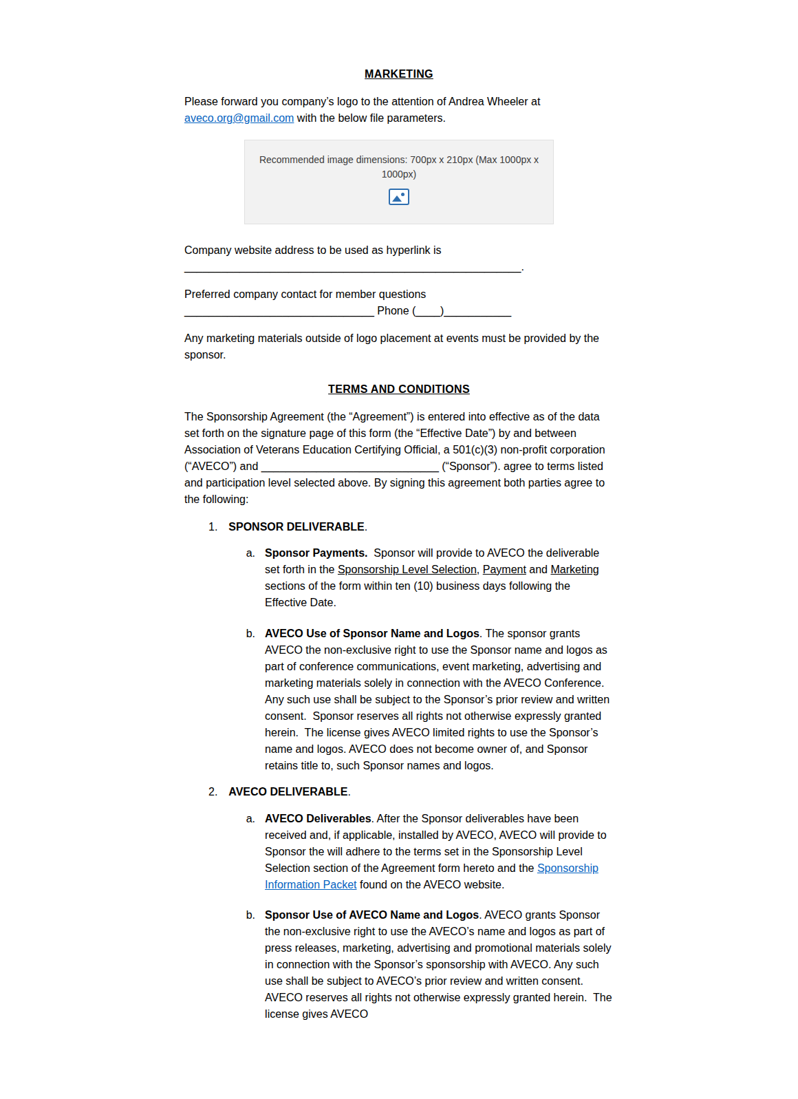MARKETING
Please forward you company’s logo to the attention of Andrea Wheeler at aveco.org@gmail.com with the below file parameters.
Recommended image dimensions: 700px x 210px (Max 1000px x 1000px)
Company website address to be used as hyperlink is _______________________________________________________.
Preferred company contact for member questions _______________________________ Phone (____)___________
Any marketing materials outside of logo placement at events must be provided by the sponsor.
TERMS AND CONDITIONS
The Sponsorship Agreement (the “Agreement”) is entered into effective as of the data set forth on the signature page of this form (the “Effective Date”) by and between Association of Veterans Education Certifying Official, a 501(c)(3) non-profit corporation (“AVECO”) and _____________________________ (“Sponsor”). agree to terms listed and participation level selected above. By signing this agreement both parties agree to the following:
SPONSOR DELIVERABLE.
Sponsor Payments. Sponsor will provide to AVECO the deliverable set forth in the Sponsorship Level Selection, Payment and Marketing sections of the form within ten (10) business days following the Effective Date.
AVECO Use of Sponsor Name and Logos. The sponsor grants AVECO the non-exclusive right to use the Sponsor name and logos as part of conference communications, event marketing, advertising and marketing materials solely in connection with the AVECO Conference. Any such use shall be subject to the Sponsor’s prior review and written consent. Sponsor reserves all rights not otherwise expressly granted herein. The license gives AVECO limited rights to use the Sponsor’s name and logos. AVECO does not become owner of, and Sponsor retains title to, such Sponsor names and logos.
AVECO DELIVERABLE.
AVECO Deliverables. After the Sponsor deliverables have been received and, if applicable, installed by AVECO, AVECO will provide to Sponsor the will adhere to the terms set in the Sponsorship Level Selection section of the Agreement form hereto and the Sponsorship Information Packet found on the AVECO website.
Sponsor Use of AVECO Name and Logos. AVECO grants Sponsor the non-exclusive right to use the AVECO’s name and logos as part of press releases, marketing, advertising and promotional materials solely in connection with the Sponsor’s sponsorship with AVECO. Any such use shall be subject to AVECO’s prior review and written consent. AVECO reserves all rights not otherwise expressly granted herein. The license gives AVECO